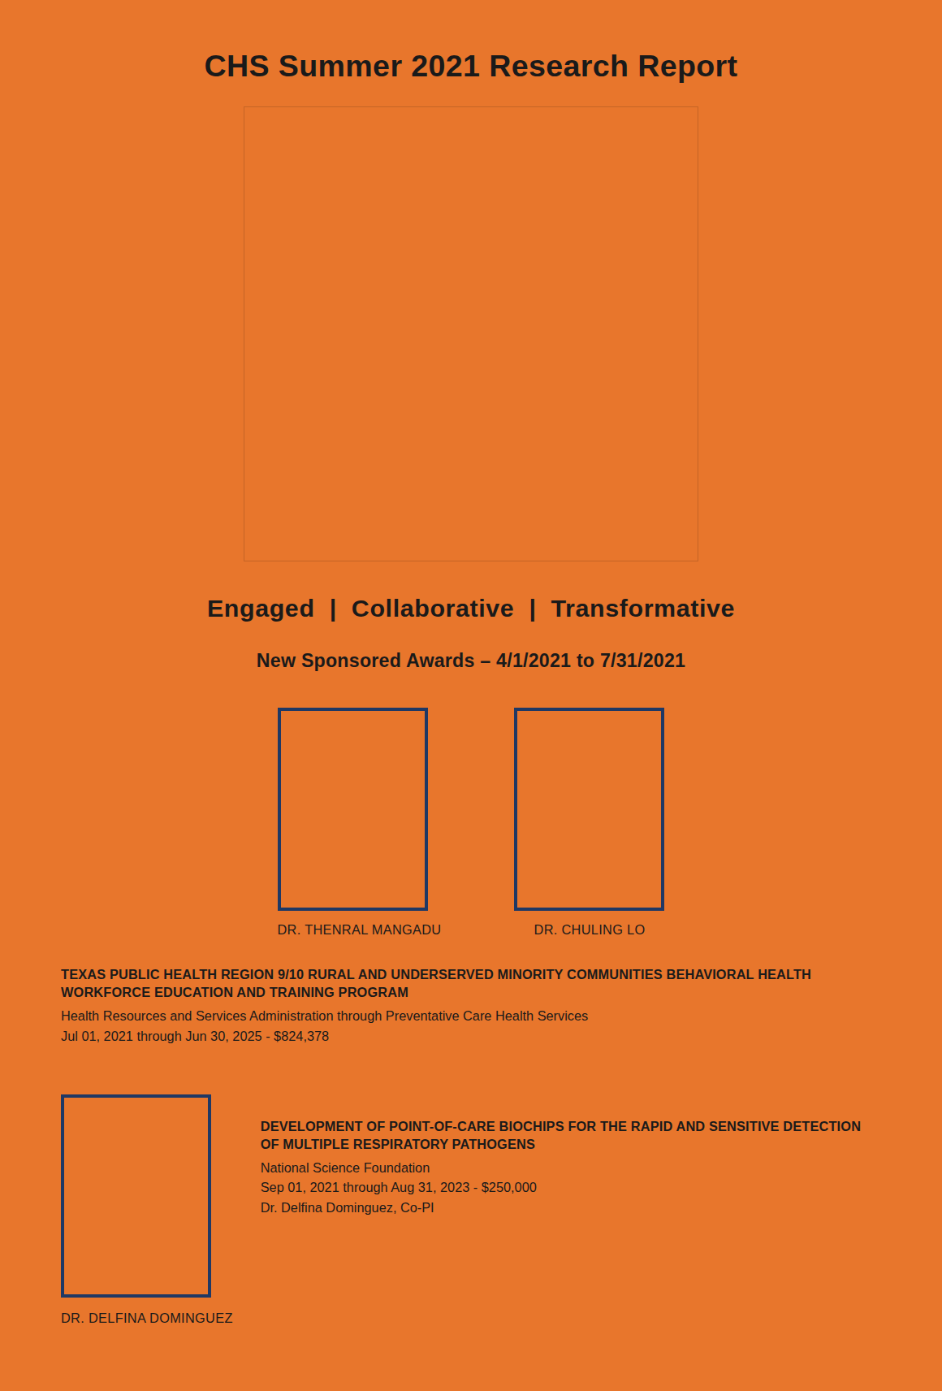CHS Summer 2021 Research Report
Engaged | Collaborative | Transformative
New Sponsored Awards – 4/1/2021 to 7/31/2021
Dr. Thenral Mangadu
Dr. Chuling Lo
Texas Public Health Region 9/10 Rural and Underserved Minority Communities Behavioral Health Workforce Education and Training Program
Health Resources and Services Administration through Preventative Care Health Services
Jul 01, 2021 through Jun 30, 2025 - $824,378
Dr. Delfina Dominguez
Development of Point-of-Care Biochips for the Rapid and Sensitive Detection of Multiple Respiratory Pathogens
National Science Foundation
Sep 01, 2021 through Aug 31, 2023 - $250,000
Dr. Delfina Dominguez, Co-PI